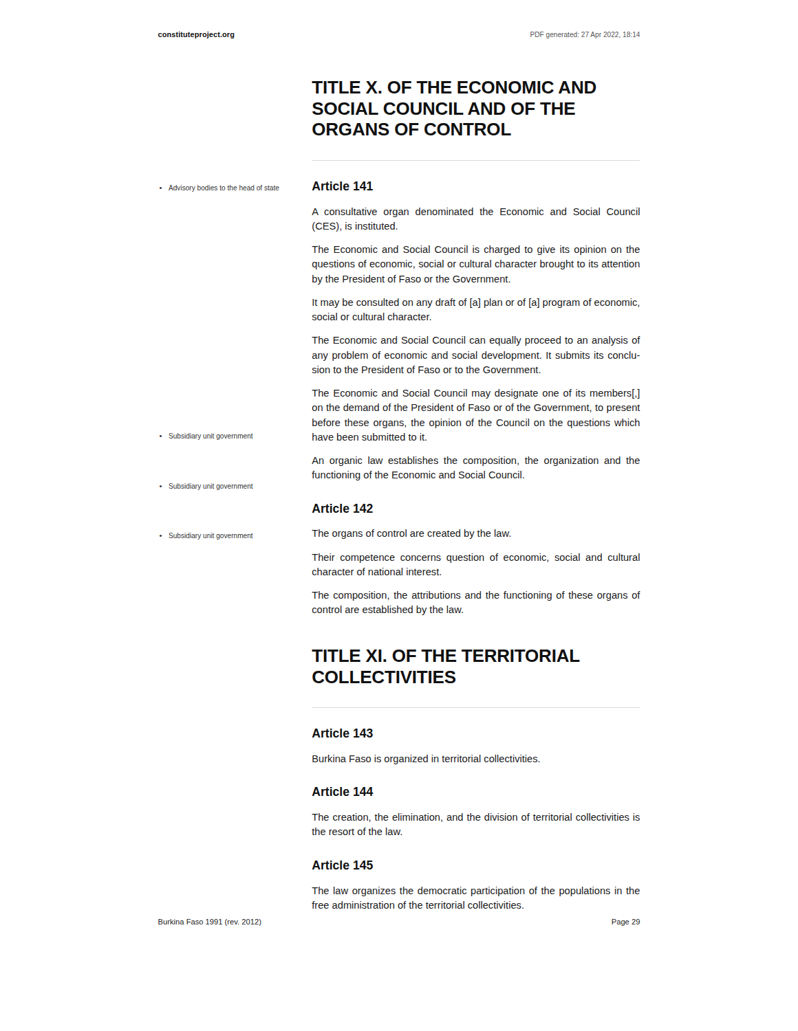constituteproject.org
PDF generated: 27 Apr 2022, 18:14
Advisory bodies to the head of state
Subsidiary unit government
Subsidiary unit government
Subsidiary unit government
TITLE X. OF THE ECONOMIC AND SOCIAL COUNCIL AND OF THE ORGANS OF CONTROL
Article 141
A consultative organ denominated the Economic and Social Council (CES), is instituted.
The Economic and Social Council is charged to give its opinion on the questions of economic, social or cultural character brought to its attention by the President of Faso or the Government.
It may be consulted on any draft of [a] plan or of [a] program of economic, social or cultural character.
The Economic and Social Council can equally proceed to an analysis of any problem of economic and social development. It submits its conclusion to the President of Faso or to the Government.
The Economic and Social Council may designate one of its members[,] on the demand of the President of Faso or of the Government, to present before these organs, the opinion of the Council on the questions which have been submitted to it.
An organic law establishes the composition, the organization and the functioning of the Economic and Social Council.
Article 142
The organs of control are created by the law.
Their competence concerns question of economic, social and cultural character of national interest.
The composition, the attributions and the functioning of these organs of control are established by the law.
TITLE XI. OF THE TERRITORIAL COLLECTIVITIES
Article 143
Burkina Faso is organized in territorial collectivities.
Article 144
The creation, the elimination, and the division of territorial collectivities is the resort of the law.
Article 145
The law organizes the democratic participation of the populations in the free administration of the territorial collectivities.
Burkina Faso 1991 (rev. 2012)
Page 29